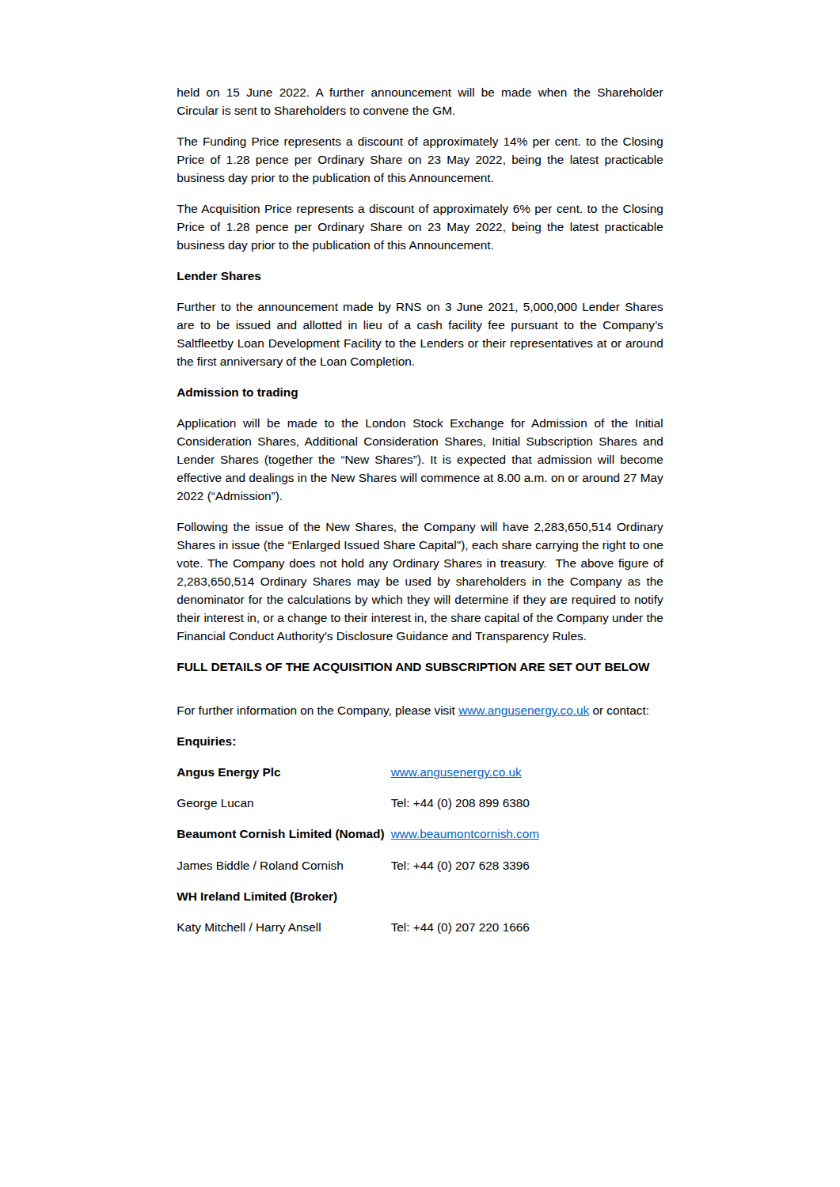held on 15 June 2022. A further announcement will be made when the Shareholder Circular is sent to Shareholders to convene the GM.
The Funding Price represents a discount of approximately 14% per cent. to the Closing Price of 1.28 pence per Ordinary Share on 23 May 2022, being the latest practicable business day prior to the publication of this Announcement.
The Acquisition Price represents a discount of approximately 6% per cent. to the Closing Price of 1.28 pence per Ordinary Share on 23 May 2022, being the latest practicable business day prior to the publication of this Announcement.
Lender Shares
Further to the announcement made by RNS on 3 June 2021, 5,000,000 Lender Shares are to be issued and allotted in lieu of a cash facility fee pursuant to the Company’s Saltfleetby Loan Development Facility to the Lenders or their representatives at or around the first anniversary of the Loan Completion.
Admission to trading
Application will be made to the London Stock Exchange for Admission of the Initial Consideration Shares, Additional Consideration Shares, Initial Subscription Shares and Lender Shares (together the “New Shares”). It is expected that admission will become effective and dealings in the New Shares will commence at 8.00 a.m. on or around 27 May 2022 (“Admission”).
Following the issue of the New Shares, the Company will have 2,283,650,514 Ordinary Shares in issue (the “Enlarged Issued Share Capital"), each share carrying the right to one vote. The Company does not hold any Ordinary Shares in treasury. The above figure of 2,283,650,514 Ordinary Shares may be used by shareholders in the Company as the denominator for the calculations by which they will determine if they are required to notify their interest in, or a change to their interest in, the share capital of the Company under the Financial Conduct Authority's Disclosure Guidance and Transparency Rules.
FULL DETAILS OF THE ACQUISITION AND SUBSCRIPTION ARE SET OUT BELOW
For further information on the Company, please visit www.angusenergy.co.uk or contact:
Enquiries:
| Angus Energy Plc | www.angusenergy.co.uk |
| George Lucan | Tel: +44 (0) 208 899 6380 |
| Beaumont Cornish Limited (Nomad) | www.beaumontcornish.com |
| James Biddle / Roland Cornish | Tel: +44 (0) 207 628 3396 |
| WH Ireland Limited (Broker) | |
| Katy Mitchell / Harry Ansell | Tel: +44 (0) 207 220 1666 |